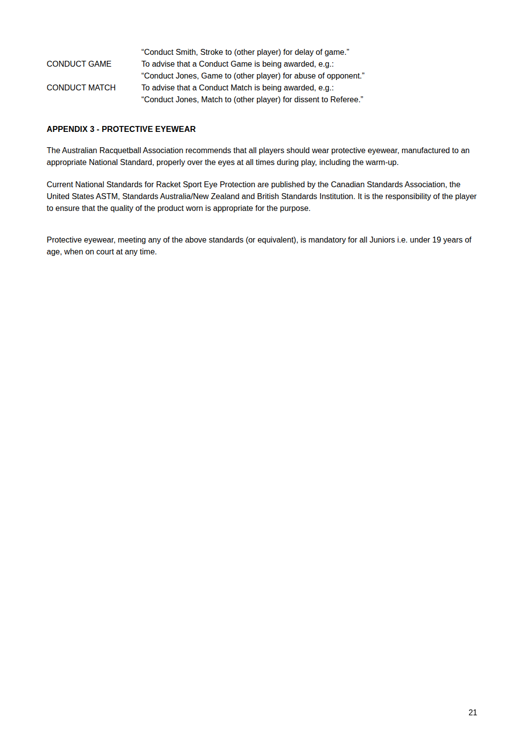| | “Conduct Smith, Stroke to (other player) for delay of game.” |
| CONDUCT GAME | To advise that a Conduct Game is being awarded, e.g.: |
| | “Conduct Jones, Game to (other player) for abuse of opponent.” |
| CONDUCT MATCH | To advise that a Conduct Match is being awarded, e.g.: |
| | “Conduct Jones, Match to (other player) for dissent to Referee.” |
APPENDIX 3 - PROTECTIVE EYEWEAR
The Australian Racquetball Association recommends that all players should wear protective eyewear, manufactured to an appropriate National Standard, properly over the eyes at all times during play, including the warm-up.
Current National Standards for Racket Sport Eye Protection are published by the Canadian Standards Association, the United States ASTM, Standards Australia/New Zealand and British Standards Institution. It is the responsibility of the player to ensure that the quality of the product worn is appropriate for the purpose.
Protective eyewear, meeting any of the above standards (or equivalent), is mandatory for all Juniors i.e. under 19 years of age, when on court at any time.
21